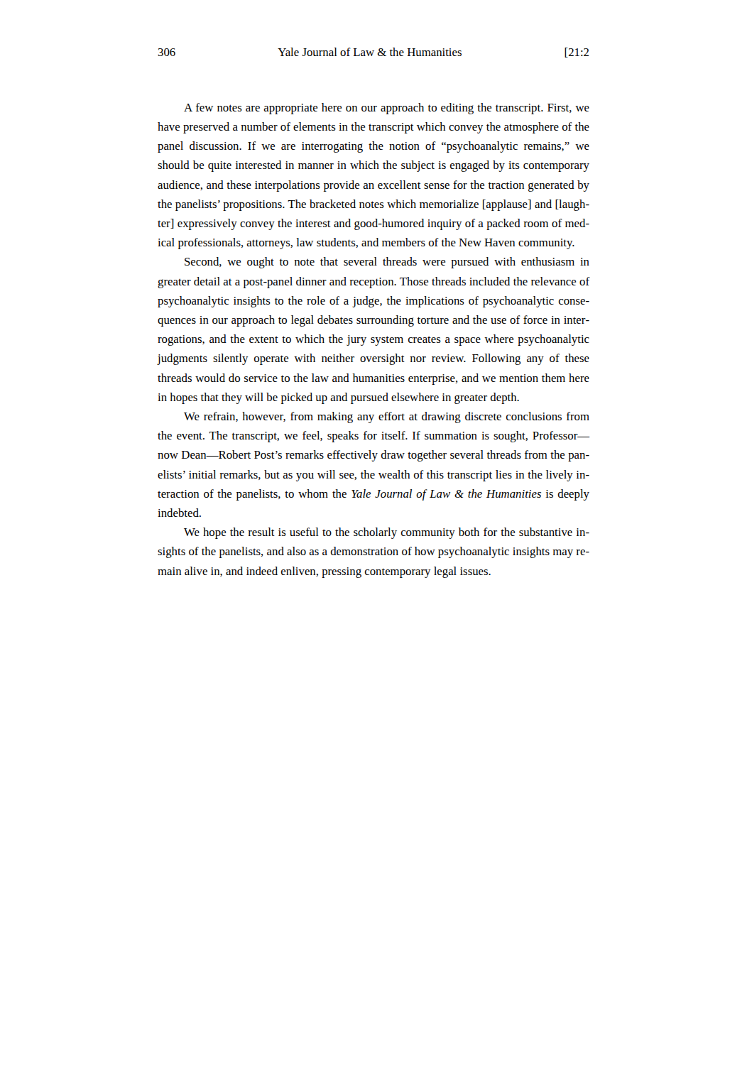306 Yale Journal of Law & the Humanities [21:2
A few notes are appropriate here on our approach to editing the transcript. First, we have preserved a number of elements in the transcript which convey the atmosphere of the panel discussion. If we are interrogating the notion of “psychoanalytic remains,” we should be quite interested in manner in which the subject is engaged by its contemporary audience, and these interpolations provide an excellent sense for the traction generated by the panelists’ propositions. The bracketed notes which memorialize [applause] and [laughter] expressively convey the interest and good-humored inquiry of a packed room of medical professionals, attorneys, law students, and members of the New Haven community.
Second, we ought to note that several threads were pursued with enthusiasm in greater detail at a post-panel dinner and reception. Those threads included the relevance of psychoanalytic insights to the role of a judge, the implications of psychoanalytic consequences in our approach to legal debates surrounding torture and the use of force in interrogations, and the extent to which the jury system creates a space where psychoanalytic judgments silently operate with neither oversight nor review. Following any of these threads would do service to the law and humanities enterprise, and we mention them here in hopes that they will be picked up and pursued elsewhere in greater depth.
We refrain, however, from making any effort at drawing discrete conclusions from the event. The transcript, we feel, speaks for itself. If summation is sought, Professor—now Dean—Robert Post’s remarks effectively draw together several threads from the panelists’ initial remarks, but as you will see, the wealth of this transcript lies in the lively interaction of the panelists, to whom the Yale Journal of Law & the Humanities is deeply indebted.
We hope the result is useful to the scholarly community both for the substantive insights of the panelists, and also as a demonstration of how psychoanalytic insights may remain alive in, and indeed enliven, pressing contemporary legal issues.